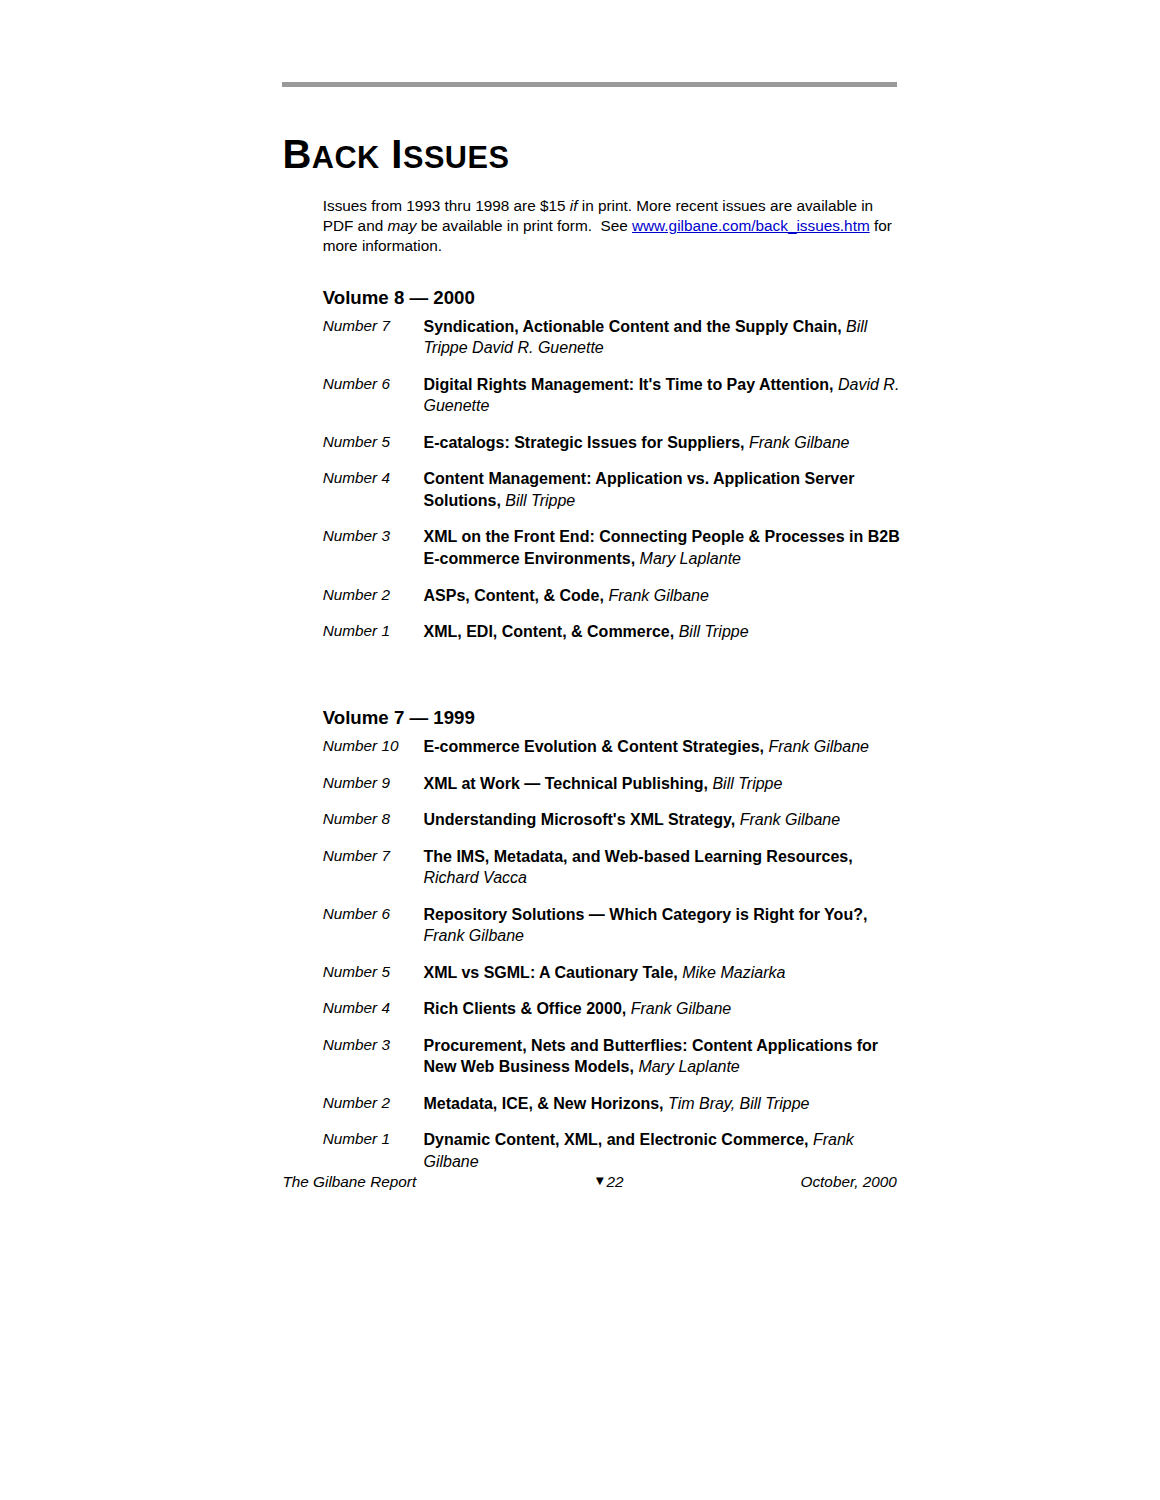BACK ISSUES
Issues from 1993 thru 1998 are $15 if in print. More recent issues are available in PDF and may be available in print form. See www.gilbane.com/back_issues.htm for more information.
Volume 8 — 2000
| Number 7 | Syndication, Actionable Content and the Supply Chain, Bill Trippe David R. Guenette |
| Number 6 | Digital Rights Management: It's Time to Pay Attention, David R. Guenette |
| Number 5 | E-catalogs: Strategic Issues for Suppliers, Frank Gilbane |
| Number 4 | Content Management: Application vs. Application Server Solutions, Bill Trippe |
| Number 3 | XML on the Front End: Connecting People & Processes in B2B E-commerce Environments, Mary Laplante |
| Number 2 | ASPs, Content, & Code, Frank Gilbane |
| Number 1 | XML, EDI, Content, & Commerce, Bill Trippe |
Volume 7 — 1999
| Number 10 | E-commerce Evolution & Content Strategies, Frank Gilbane |
| Number 9 | XML at Work — Technical Publishing, Bill Trippe |
| Number 8 | Understanding Microsoft's XML Strategy, Frank Gilbane |
| Number 7 | The IMS, Metadata, and Web-based Learning Resources, Richard Vacca |
| Number 6 | Repository Solutions — Which Category is Right for You?, Frank Gilbane |
| Number 5 | XML vs SGML: A Cautionary Tale, Mike Maziarka |
| Number 4 | Rich Clients & Office 2000, Frank Gilbane |
| Number 3 | Procurement, Nets and Butterflies: Content Applications for New Web Business Models, Mary Laplante |
| Number 2 | Metadata, ICE, & New Horizons, Tim Bray, Bill Trippe |
| Number 1 | Dynamic Content, XML, and Electronic Commerce, Frank Gilbane |
The Gilbane Report October, 2000
▼22